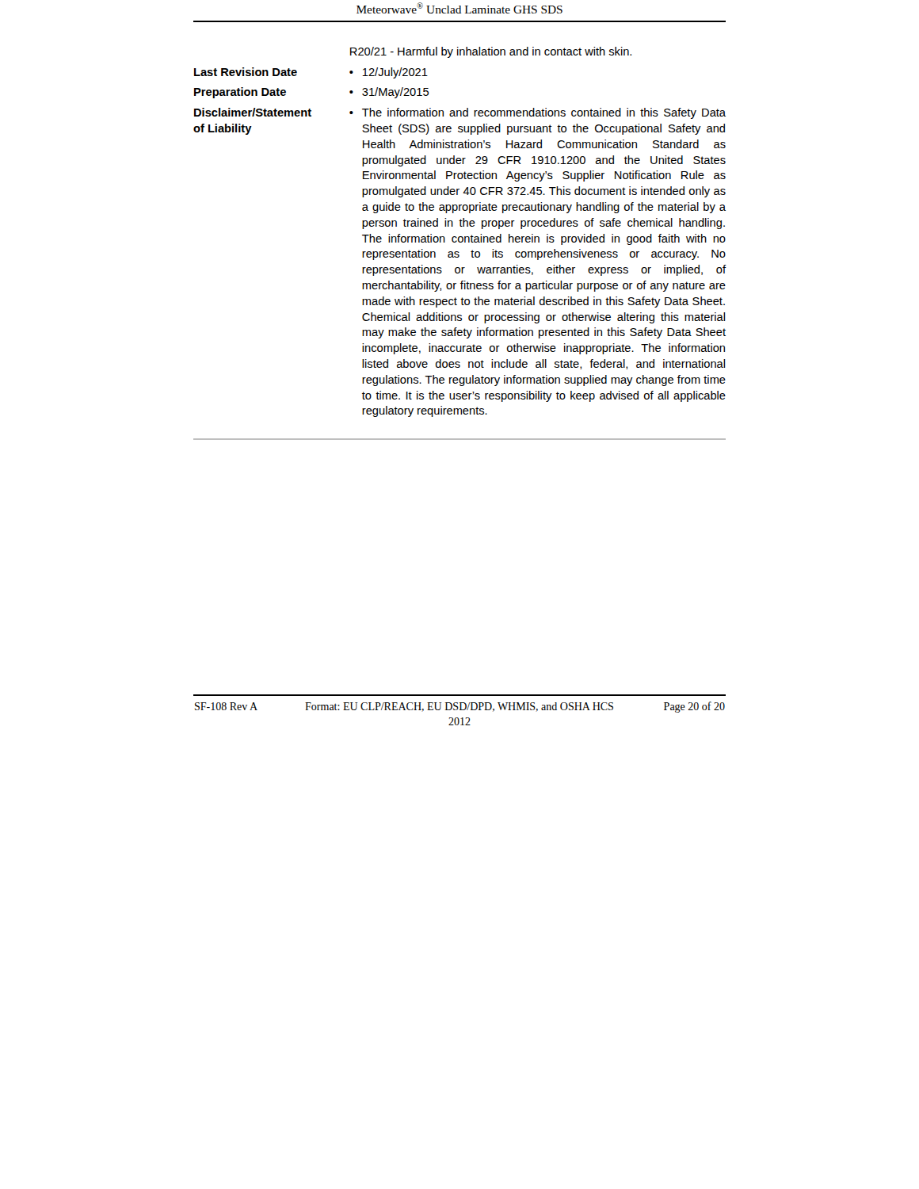Meteorwave® Unclad Laminate GHS SDS
| | R20/21 - Harmful by inhalation and in contact with skin. |
| Last Revision Date | • 12/July/2021 |
| Preparation Date | • 31/May/2015 |
| Disclaimer/Statement of Liability | • The information and recommendations contained in this Safety Data Sheet (SDS) are supplied pursuant to the Occupational Safety and Health Administration’s Hazard Communication Standard as promulgated under 29 CFR 1910.1200 and the United States Environmental Protection Agency’s Supplier Notification Rule as promulgated under 40 CFR 372.45. This document is intended only as a guide to the appropriate precautionary handling of the material by a person trained in the proper procedures of safe chemical handling. The information contained herein is provided in good faith with no representation as to its comprehensiveness or accuracy. No representations or warranties, either express or implied, of merchantability, or fitness for a particular purpose or of any nature are made with respect to the material described in this Safety Data Sheet. Chemical additions or processing or otherwise altering this material may make the safety information presented in this Safety Data Sheet incomplete, inaccurate or otherwise inappropriate. The information listed above does not include all state, federal, and international regulations. The regulatory information supplied may change from time to time. It is the user’s responsibility to keep advised of all applicable regulatory requirements. |
| SF-108 Rev A | Format: EU CLP/REACH, EU DSD/DPD, WHMIS, and OSHA HCS 2012 | Page 20 of 20 |